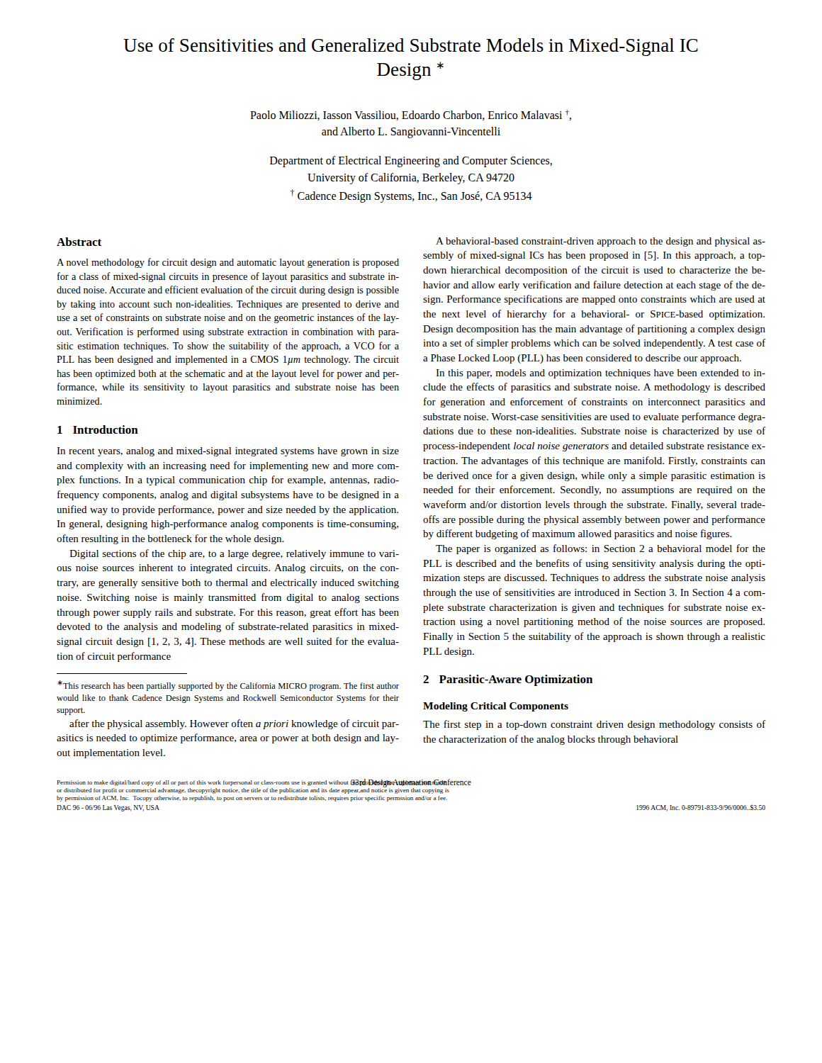Use of Sensitivities and Generalized Substrate Models in Mixed-Signal IC
Design ∗
Paolo Miliozzi, Iasson Vassiliou, Edoardo Charbon, Enrico Malavasi †,
and Alberto L. Sangiovanni-Vincentelli
Department of Electrical Engineering and Computer Sciences,
University of California, Berkeley, CA 94720
† Cadence Design Systems, Inc., San José, CA 95134
Abstract
A novel methodology for circuit design and automatic layout generation is proposed for a class of mixed-signal circuits in presence of layout parasitics and substrate induced noise. Accurate and efficient evaluation of the circuit during design is possible by taking into account such non-idealities. Techniques are presented to derive and use a set of constraints on substrate noise and on the geometric instances of the layout. Verification is performed using substrate extraction in combination with parasitic estimation techniques. To show the suitability of the approach, a VCO for a PLL has been designed and implemented in a CMOS 1µm technology. The circuit has been optimized both at the schematic and at the layout level for power and performance, while its sensitivity to layout parasitics and substrate noise has been minimized.
1 Introduction
In recent years, analog and mixed-signal integrated systems have grown in size and complexity with an increasing need for implementing new and more complex functions. In a typical communication chip for example, antennas, radio-frequency components, analog and digital subsystems have to be designed in a unified way to provide performance, power and size needed by the application. In general, designing high-performance analog components is time-consuming, often resulting in the bottleneck for the whole design.
Digital sections of the chip are, to a large degree, relatively immune to various noise sources inherent to integrated circuits. Analog circuits, on the contrary, are generally sensitive both to thermal and electrically induced switching noise. Switching noise is mainly transmitted from digital to analog sections through power supply rails and substrate. For this reason, great effort has been devoted to the analysis and modeling of substrate-related parasitics in mixed-signal circuit design [1, 2, 3, 4]. These methods are well suited for the evaluation of circuit performance
∗This research has been partially supported by the California MICRO program. The first author would like to thank Cadence Design Systems and Rockwell Semiconductor Systems for their support.
after the physical assembly. However often a priori knowledge of circuit parasitics is needed to optimize performance, area or power at both design and layout implementation level.
A behavioral-based constraint-driven approach to the design and physical assembly of mixed-signal ICs has been proposed in [5]. In this approach, a top-down hierarchical decomposition of the circuit is used to characterize the behavior and allow early verification and failure detection at each stage of the design. Performance specifications are mapped onto constraints which are used at the next level of hierarchy for a behavioral- or SPICE-based optimization. Design decomposition has the main advantage of partitioning a complex design into a set of simpler problems which can be solved independently. A test case of a Phase Locked Loop (PLL) has been considered to describe our approach.
In this paper, models and optimization techniques have been extended to include the effects of parasitics and substrate noise. A methodology is described for generation and enforcement of constraints on interconnect parasitics and substrate noise. Worst-case sensitivities are used to evaluate performance degradations due to these non-idealities. Substrate noise is characterized by use of process-independent local noise generators and detailed substrate resistance extraction. The advantages of this technique are manifold. Firstly, constraints can be derived once for a given design, while only a simple parasitic estimation is needed for their enforcement. Secondly, no assumptions are required on the waveform and/or distortion levels through the substrate. Finally, several trade-offs are possible during the physical assembly between power and performance by different budgeting of maximum allowed parasitics and noise figures.
The paper is organized as follows: in Section 2 a behavioral model for the PLL is described and the benefits of using sensitivity analysis during the optimization steps are discussed. Techniques to address the substrate noise analysis through the use of sensitivities are introduced in Section 3. In Section 4 a complete substrate characterization is given and techniques for substrate noise extraction using a novel partitioning method of the noise sources are proposed. Finally in Section 5 the suitability of the approach is shown through a realistic PLL design.
2 Parasitic-Aware Optimization
Modeling Critical Components
The first step in a top-down constraint driven design methodology consists of the characterization of the analog blocks through behavioral
33rd Design Automation Conference
Permission to make digital/hard copy of all or part of this work forpersonal or class-room use is granted without fee provided that copiesare not made
or distributed for profit or commercial advantage, thecopyright notice, the title of the publication and its date appear,and notice is given that copying is
by permission of ACM, Inc. Tocopy otherwise, to republish, to post on servers or to redistribute tolists, requires prior specific permssion and/or a fee.
DAC 96 - 06/96 Las Vegas, NV, USA 1996 ACM, Inc. 0-89791-833-9/96/0006..$3.50